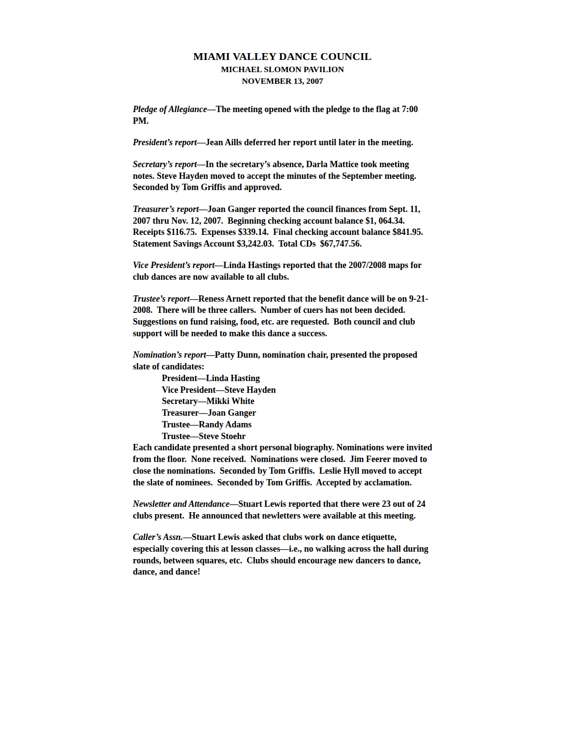MIAMI VALLEY DANCE COUNCIL
MICHAEL SLOMON PAVILION
NOVEMBER 13, 2007
Pledge of Allegiance—The meeting opened with the pledge to the flag at 7:00 PM.
President’s report—Jean Aills deferred her report until later in the meeting.
Secretary’s report—In the secretary’s absence, Darla Mattice took meeting notes. Steve Hayden moved to accept the minutes of the September meeting. Seconded by Tom Griffis and approved.
Treasurer’s report—Joan Ganger reported the council finances from Sept. 11, 2007 thru Nov. 12, 2007. Beginning checking account balance $1, 064.34. Receipts $116.75. Expenses $339.14. Final checking account balance $841.95. Statement Savings Account $3,242.03. Total CDs $67,747.56.
Vice President’s report—Linda Hastings reported that the 2007/2008 maps for club dances are now available to all clubs.
Trustee’s report—Reness Arnett reported that the benefit dance will be on 9-21-2008. There will be three callers. Number of cuers has not been decided. Suggestions on fund raising, food, etc. are requested. Both council and club support will be needed to make this dance a success.
Nomination’s report—Patty Dunn, nomination chair, presented the proposed slate of candidates:
President—Linda Hasting
Vice President—Steve Hayden
Secretary—Mikki White
Treasurer—Joan Ganger
Trustee—Randy Adams
Trustee—Steve Stoehr
Each candidate presented a short personal biography. Nominations were invited from the floor. None received. Nominations were closed. Jim Feerer moved to close the nominations. Seconded by Tom Griffis. Leslie Hyll moved to accept the slate of nominees. Seconded by Tom Griffis. Accepted by acclamation.
Newsletter and Attendance—Stuart Lewis reported that there were 23 out of 24 clubs present. He announced that newletters were available at this meeting.
Caller’s Assn.—Stuart Lewis asked that clubs work on dance etiquette, especially covering this at lesson classes—i.e., no walking across the hall during rounds, between squares, etc. Clubs should encourage new dancers to dance, dance, and dance!